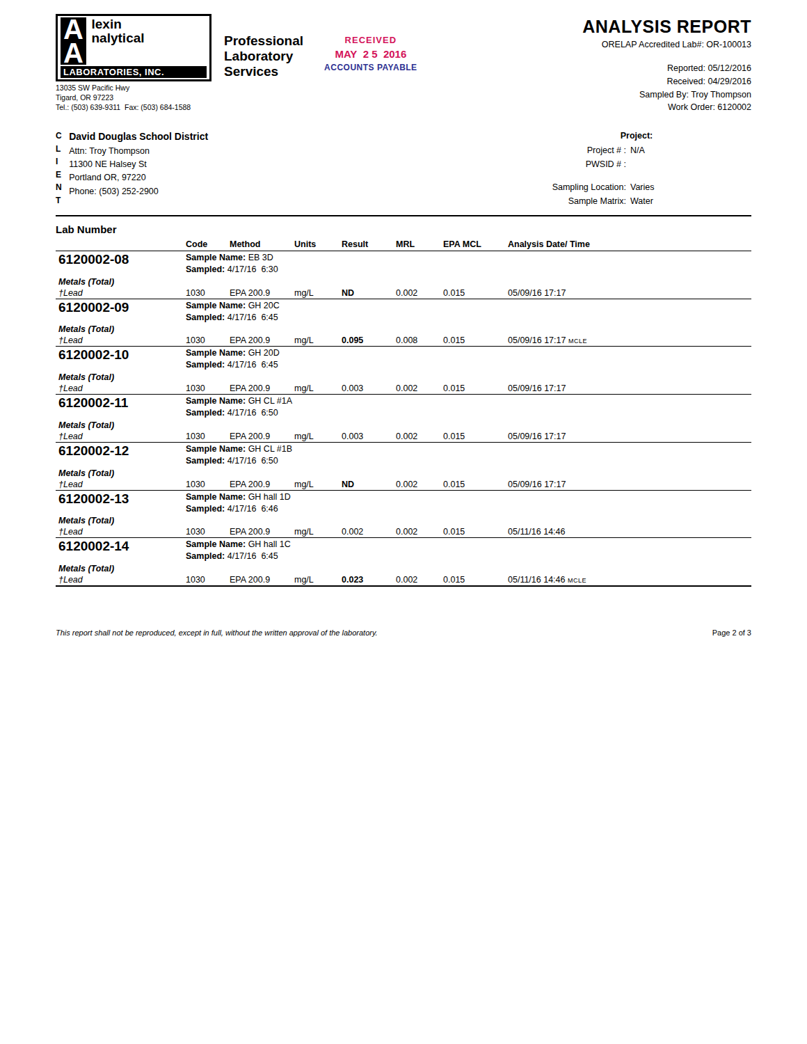A
A lexin
nalytical
LABORATORIES, INC.
13035 SW Pacific Hwy
Tigard, OR 97223
Tel.: (503) 639-9311 Fax: (503) 684-1588
Professional
Laboratory
Services
RECEIVED
MAY 2 5 2016
ACCOUNTS PAYABLE
ANALYSIS REPORT
ORELAP Accredited Lab#: OR-100013
Reported: 05/12/2016
Received: 04/29/2016
Sampled By: Troy Thompson
Work Order: 6120002
C
L
I
E
N
T
David Douglas School District
Attn: Troy Thompson
11300 NE Halsey St
Portland OR, 97220
Phone: (503) 252-2900
Project:
Project # : N/A
PWSID # :
Sampling Location: Varies
Sample Matrix: Water
Lab Number
| | Code | Method | Units | Result | MRL | EPA MCL | Analysis Date/ Time |
| --- | --- | --- | --- | --- | --- | --- | --- |
| 6120002-08 | Sample Name: EB 3D Sampled: 4/17/16 6:30 |
| Metals (Total) |
| † Lead | 1030 | EPA 200.9 | mg/L | ND | 0.002 | 0.015 | 05/09/16 17:17 |
| 6120002-09 | Sample Name: GH 20C Sampled: 4/17/16 6:45 |
| Metals (Total) |
| † Lead | 1030 | EPA 200.9 | mg/L | 0.095 | 0.008 | 0.015 | 05/09/16 17:17 MCLE |
| 6120002-10 | Sample Name: GH 20D Sampled: 4/17/16 6:45 |
| Metals (Total) |
| † Lead | 1030 | EPA 200.9 | mg/L | 0.003 | 0.002 | 0.015 | 05/09/16 17:17 |
| 6120002-11 | Sample Name: GH CL #1A Sampled: 4/17/16 6:50 |
| Metals (Total) |
| † Lead | 1030 | EPA 200.9 | mg/L | 0.003 | 0.002 | 0.015 | 05/09/16 17:17 |
| 6120002-12 | Sample Name: GH CL #1B Sampled: 4/17/16 6:50 |
| Metals (Total) |
| † Lead | 1030 | EPA 200.9 | mg/L | ND | 0.002 | 0.015 | 05/09/16 17:17 |
| 6120002-13 | Sample Name: GH hall 1D Sampled: 4/17/16 6:46 |
| Metals (Total) |
| † Lead | 1030 | EPA 200.9 | mg/L | 0.002 | 0.002 | 0.015 | 05/11/16 14:46 |
| 6120002-14 | Sample Name: GH hall 1C Sampled: 4/17/16 6:45 |
| Metals (Total) |
| † Lead | 1030 | EPA 200.9 | mg/L | 0.023 | 0.002 | 0.015 | 05/11/16 14:46 MCLE |
This report shall not be reproduced, except in full, without the written approval of the laboratory.
Page 2 of 3